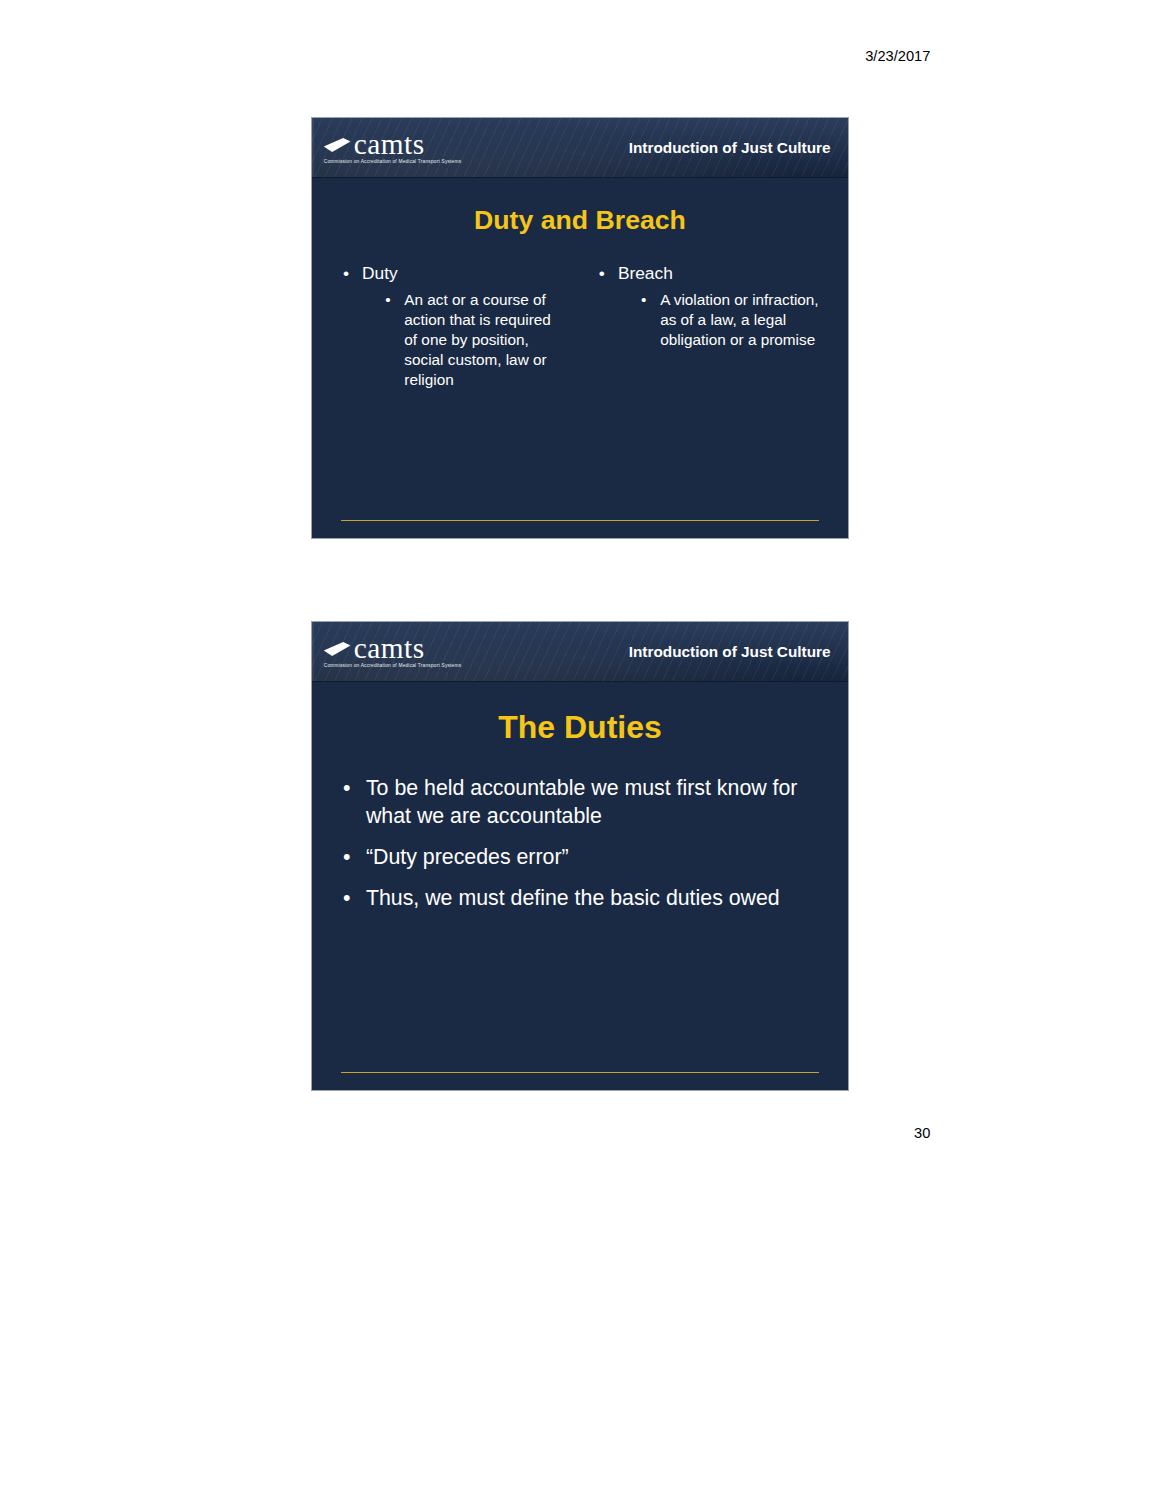3/23/2017
camts
Commission on Accreditation of Medical Transport Systems
Introduction of Just Culture
Duty and Breach
Duty
An act or a course of action that is required of one by position, social custom, law or religion
Breach
A violation or infraction, as of a law, a legal obligation or a promise
camts
Commission on Accreditation of Medical Transport Systems
Introduction of Just Culture
The Duties
To be held accountable we must first know for what we are accountable
“Duty precedes error”
Thus, we must define the basic duties owed
30